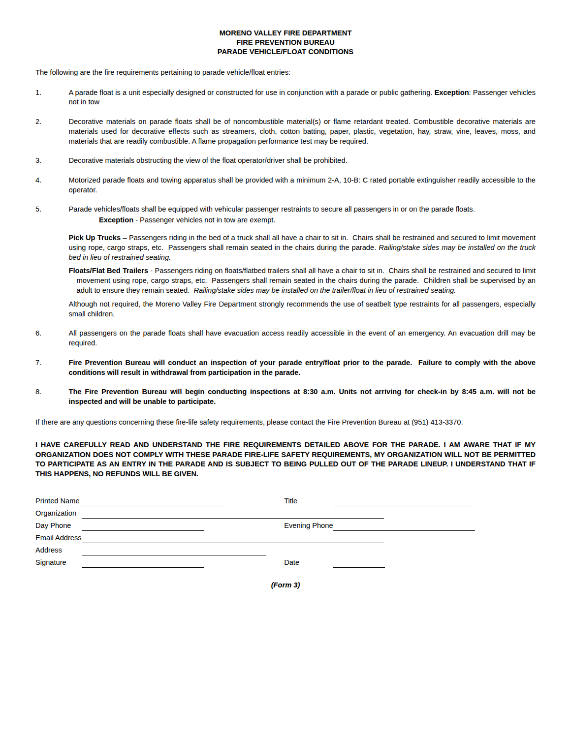MORENO VALLEY FIRE DEPARTMENT
FIRE PREVENTION BUREAU
PARADE VEHICLE/FLOAT CONDITIONS
The following are the fire requirements pertaining to parade vehicle/float entries:
A parade float is a unit especially designed or constructed for use in conjunction with a parade or public gathering. Exception: Passenger vehicles not in tow
Decorative materials on parade floats shall be of noncombustible material(s) or flame retardant treated. Combustible decorative materials are materials used for decorative effects such as streamers, cloth, cotton batting, paper, plastic, vegetation, hay, straw, vine, leaves, moss, and materials that are readily combustible. A flame propagation performance test may be required.
Decorative materials obstructing the view of the float operator/driver shall be prohibited.
Motorized parade floats and towing apparatus shall be provided with a minimum 2-A, 10-B: C rated portable extinguisher readily accessible to the operator.
Parade vehicles/floats shall be equipped with vehicular passenger restraints to secure all passengers in or on the parade floats. Exception - Passenger vehicles not in tow are exempt.
Pick Up Trucks – Passengers riding in the bed of a truck shall all have a chair to sit in. Chairs shall be restrained and secured to limit movement using rope, cargo straps, etc. Passengers shall remain seated in the chairs during the parade. Railing/stake sides may be installed on the truck bed in lieu of restrained seating.
Floats/Flat Bed Trailers - Passengers riding on floats/flatbed trailers shall all have a chair to sit in. Chairs shall be restrained and secured to limit movement using rope, cargo straps, etc. Passengers shall remain seated in the chairs during the parade. Children shall be supervised by an adult to ensure they remain seated. Railing/stake sides may be installed on the trailer/float in lieu of restrained seating.
Although not required, the Moreno Valley Fire Department strongly recommends the use of seatbelt type restraints for all passengers, especially small children.
All passengers on the parade floats shall have evacuation access readily accessible in the event of an emergency. An evacuation drill may be required.
Fire Prevention Bureau will conduct an inspection of your parade entry/float prior to the parade. Failure to comply with the above conditions will result in withdrawal from participation in the parade.
The Fire Prevention Bureau will begin conducting inspections at 8:30 a.m. Units not arriving for check-in by 8:45 a.m. will not be inspected and will be unable to participate.
If there are any questions concerning these fire-life safety requirements, please contact the Fire Prevention Bureau at (951) 413-3370.
I HAVE CAREFULLY READ AND UNDERSTAND THE FIRE REQUIREMENTS DETAILED ABOVE FOR THE PARADE. I AM AWARE THAT IF MY ORGANIZATION DOES NOT COMPLY WITH THESE PARADE FIRE-LIFE SAFETY REQUIREMENTS, MY ORGANIZATION WILL NOT BE PERMITTED TO PARTICIPATE AS AN ENTRY IN THE PARADE AND IS SUBJECT TO BEING PULLED OUT OF THE PARADE LINEUP. I UNDERSTAND THAT IF THIS HAPPENS, NO REFUNDS WILL BE GIVEN.
| Printed Name | | Title | |
| Organization | |
| Day Phone | | Evening Phone | |
| Email Address | |
| Address | |
| Signature | | Date | |
(Form 3)